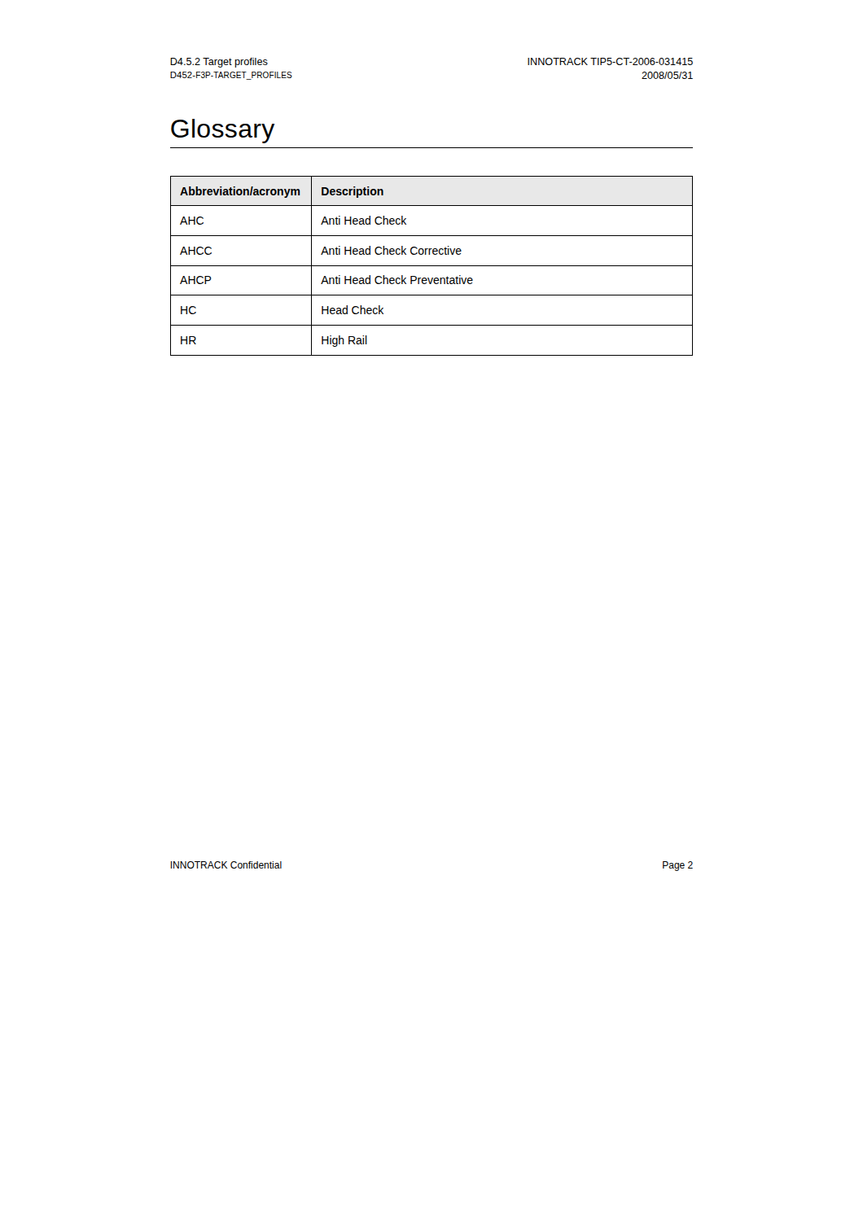D4.5.2 Target profiles
D452-F3P-TARGET_PROFILES
INNOTRACK TIP5-CT-2006-031415
2008/05/31
Glossary
| Abbreviation/acronym | Description |
| --- | --- |
| AHC | Anti Head Check |
| AHCC | Anti Head Check Corrective |
| AHCP | Anti Head Check Preventative |
| HC | Head Check |
| HR | High Rail |
INNOTRACK Confidential
Page 2